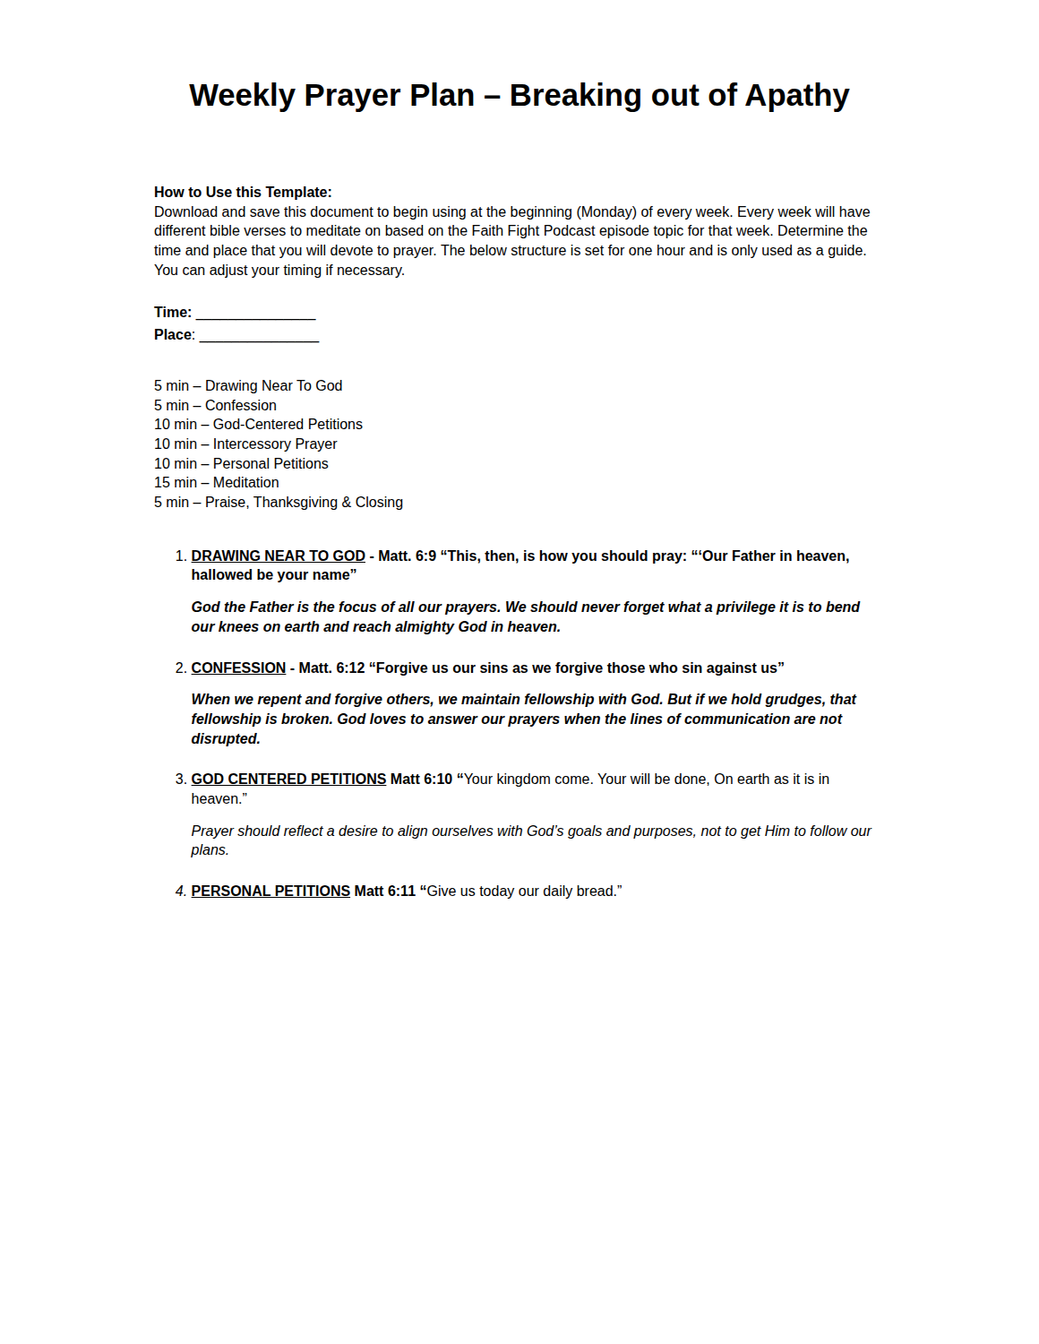Weekly Prayer Plan – Breaking out of Apathy
How to Use this Template:
Download and save this document to begin using at the beginning (Monday) of every week. Every week will have different bible verses to meditate on based on the Faith Fight Podcast episode topic for that week. Determine the time and place that you will devote to prayer. The below structure is set for one hour and is only used as a guide. You can adjust your timing if necessary.
Time: _______________
Place: _______________
5 min – Drawing Near To God
5 min – Confession
10 min – God-Centered Petitions
10 min – Intercessory Prayer
10 min – Personal Petitions
15 min – Meditation
5 min – Praise, Thanksgiving & Closing
DRAWING NEAR TO GOD - Matt. 6:9 “This, then, is how you should pray: “‘Our Father in heaven, hallowed be your name”
God the Father is the focus of all our prayers. We should never forget what a privilege it is to bend our knees on earth and reach almighty God in heaven.
CONFESSION - Matt. 6:12 “Forgive us our sins as we forgive those who sin against us”
When we repent and forgive others, we maintain fellowship with God. But if we hold grudges, that fellowship is broken. God loves to answer our prayers when the lines of communication are not disrupted.
GOD CENTERED PETITIONS Matt 6:10 “Your kingdom come. Your will be done, On earth as it is in heaven.”
Prayer should reflect a desire to align ourselves with God’s goals and purposes, not to get Him to follow our plans.
PERSONAL PETITIONS Matt 6:11 “Give us today our daily bread.”